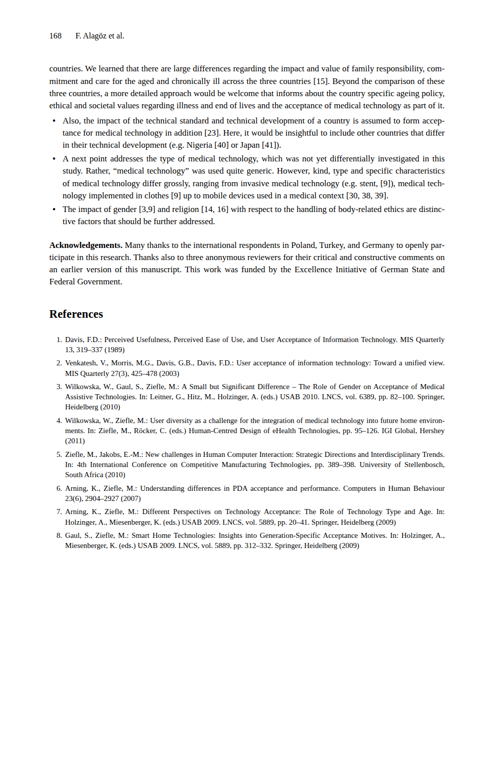168 F. Alagöz et al.
countries. We learned that there are large differences regarding the impact and value of family responsibility, commitment and care for the aged and chronically ill across the three countries [15]. Beyond the comparison of these three countries, a more detailed approach would be welcome that informs about the country specific ageing policy, ethical and societal values regarding illness and end of lives and the acceptance of medical technology as part of it.
Also, the impact of the technical standard and technical development of a country is assumed to form acceptance for medical technology in addition [23]. Here, it would be insightful to include other countries that differ in their technical development (e.g. Nigeria [40] or Japan [41]).
A next point addresses the type of medical technology, which was not yet differentially investigated in this study. Rather, “medical technology” was used quite generic. However, kind, type and specific characteristics of medical technology differ grossly, ranging from invasive medical technology (e.g. stent, [9]), medical technology implemented in clothes [9] up to mobile devices used in a medical context [30, 38, 39].
The impact of gender [3,9] and religion [14, 16] with respect to the handling of body-related ethics are distinctive factors that should be further addressed.
Acknowledgements. Many thanks to the international respondents in Poland, Turkey, and Germany to openly participate in this research. Thanks also to three anonymous reviewers for their critical and constructive comments on an earlier version of this manuscript. This work was funded by the Excellence Initiative of German State and Federal Government.
References
Davis, F.D.: Perceived Usefulness, Perceived Ease of Use, and User Acceptance of Information Technology. MIS Quarterly 13, 319–337 (1989)
Venkatesh, V., Morris, M.G., Davis, G.B., Davis, F.D.: User acceptance of information technology: Toward a unified view. MIS Quarterly 27(3), 425–478 (2003)
Wilkowska, W., Gaul, S., Ziefle, M.: A Small but Significant Difference – The Role of Gender on Acceptance of Medical Assistive Technologies. In: Leitner, G., Hitz, M., Holzinger, A. (eds.) USAB 2010. LNCS, vol. 6389, pp. 82–100. Springer, Heidelberg (2010)
Wilkowska, W., Ziefle, M.: User diversity as a challenge for the integration of medical technology into future home environments. In: Ziefle, M., Röcker, C. (eds.) Human-Centred Design of eHealth Technologies, pp. 95–126. IGI Global, Hershey (2011)
Ziefle, M., Jakobs, E.-M.: New challenges in Human Computer Interaction: Strategic Directions and Interdisciplinary Trends. In: 4th International Conference on Competitive Manufacturing Technologies, pp. 389–398. University of Stellenbosch, South Africa (2010)
Arning, K., Ziefle, M.: Understanding differences in PDA acceptance and performance. Computers in Human Behaviour 23(6), 2904–2927 (2007)
Arning, K., Ziefle, M.: Different Perspectives on Technology Acceptance: The Role of Technology Type and Age. In: Holzinger, A., Miesenberger, K. (eds.) USAB 2009. LNCS, vol. 5889, pp. 20–41. Springer, Heidelberg (2009)
Gaul, S., Ziefle, M.: Smart Home Technologies: Insights into Generation-Specific Acceptance Motives. In: Holzinger, A., Miesenberger, K. (eds.) USAB 2009. LNCS, vol. 5889, pp. 312–332. Springer, Heidelberg (2009)